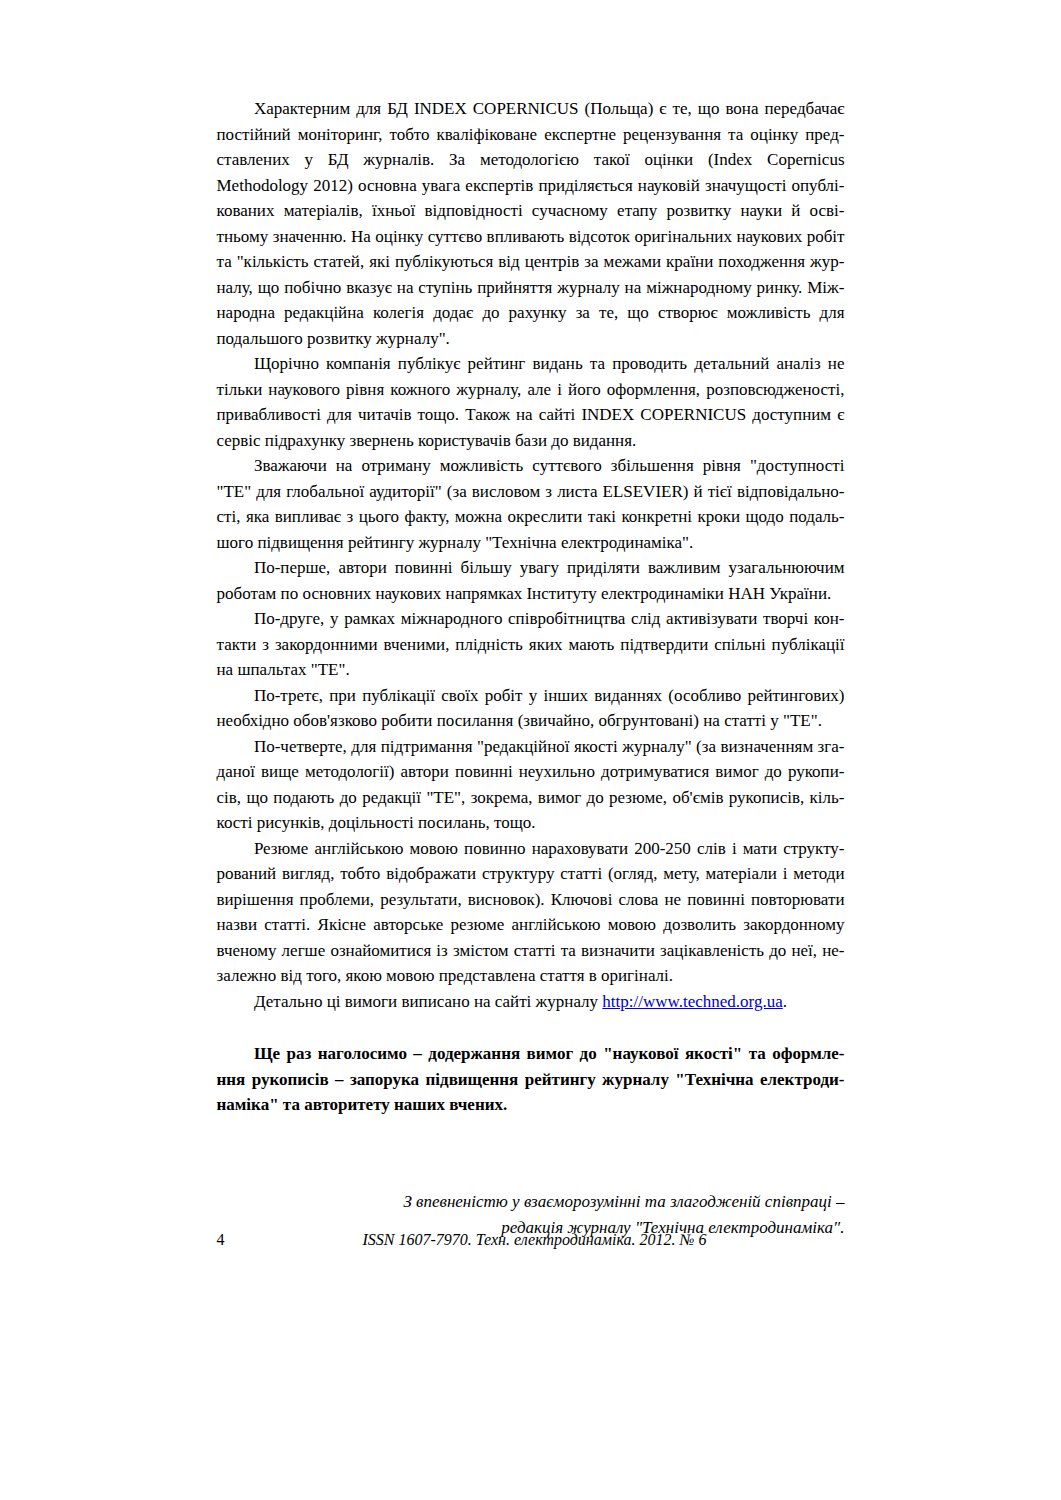Характерним для БД INDEX COPERNICUS (Польща) є те, що вона передбачає постійний моніторинг, тобто кваліфіковане експертне рецензування та оцінку представлених у БД журналів. За методологією такої оцінки (Index Copernicus Methodology 2012) основна увага експертів приділяється науковій значущості опублікованих матеріалів, їхньої відповідності сучасному етапу розвитку науки й освітньому значенню. На оцінку суттєво впливають відсоток оригінальних наукових робіт та "кількість статей, які публікуються від центрів за межами країни походження журналу, що побічно вказує на ступінь прийняття журналу на міжнародному ринку. Міжнародна редакційна колегія додає до рахунку за те, що створює можливість для подальшого розвитку журналу".
Щорічно компанія публікує рейтинг видань та проводить детальний аналіз не тільки наукового рівня кожного журналу, але і його оформлення, розповсюдженості, привабливості для читачів тощо. Також на сайті INDEX COPERNICUS доступним є сервіс підрахунку звернень користувачів бази до видання.
Зважаючи на отриману можливість суттєвого збільшення рівня "доступності "ТЕ" для глобальної аудиторії" (за висловом з листа ELSEVIER) й тієї відповідальності, яка випливає з цього факту, можна окреслити такі конкретні кроки щодо подальшого підвищення рейтингу журналу "Технічна електродинаміка".
По-перше, автори повинні більшу увагу приділяти важливим узагальнюючим роботам по основних наукових напрямках Інституту електродинаміки НАН України.
По-друге, у рамках міжнародного співробітництва слід активізувати творчі контакти з закордонними вченими, плідність яких мають підтвердити спільні публікації на шпальтах "ТЕ".
По-третє, при публікації своїх робіт у інших виданнях (особливо рейтингових) необхідно обов'язково робити посилання (звичайно, обгрунтовані) на статті у "ТЕ".
По-четверте, для підтримання "редакційної якості журналу" (за визначенням згаданої вище методології) автори повинні неухильно дотримуватися вимог до рукописів, що подають до редакції "ТЕ", зокрема, вимог до резюме, об'ємів рукописів, кількості рисунків, доцільності посилань, тощо.
Резюме англійською мовою повинно нараховувати 200-250 слів і мати структу-рований вигляд, тобто відображати структуру статті (огляд, мету, матеріали і методи вирішення проблеми, результати, висновок). Ключові слова не повинні повторювати назви статті. Якісне авторське резюме англійською мовою дозволить закордонному вченому легше ознайомитися із змістом статті та визначити зацікавленість до неї, незалежно від того, якою мовою представлена стаття в оригіналі.
Детально ці вимоги виписано на сайті журналу http://www.techned.org.ua.
Ще раз наголосимо – додержання вимог до "наукової якості" та оформлення рукописів – запорука підвищення рейтингу журналу "Технічна електродинаміка" та авторитету наших вчених.
З впевненістю у взаєморозумінні та злагодженій співпраці –
редакція журналу "Технічна електродинаміка".
4
ISSN 1607-7970. Техн. електродинаміка. 2012. № 6